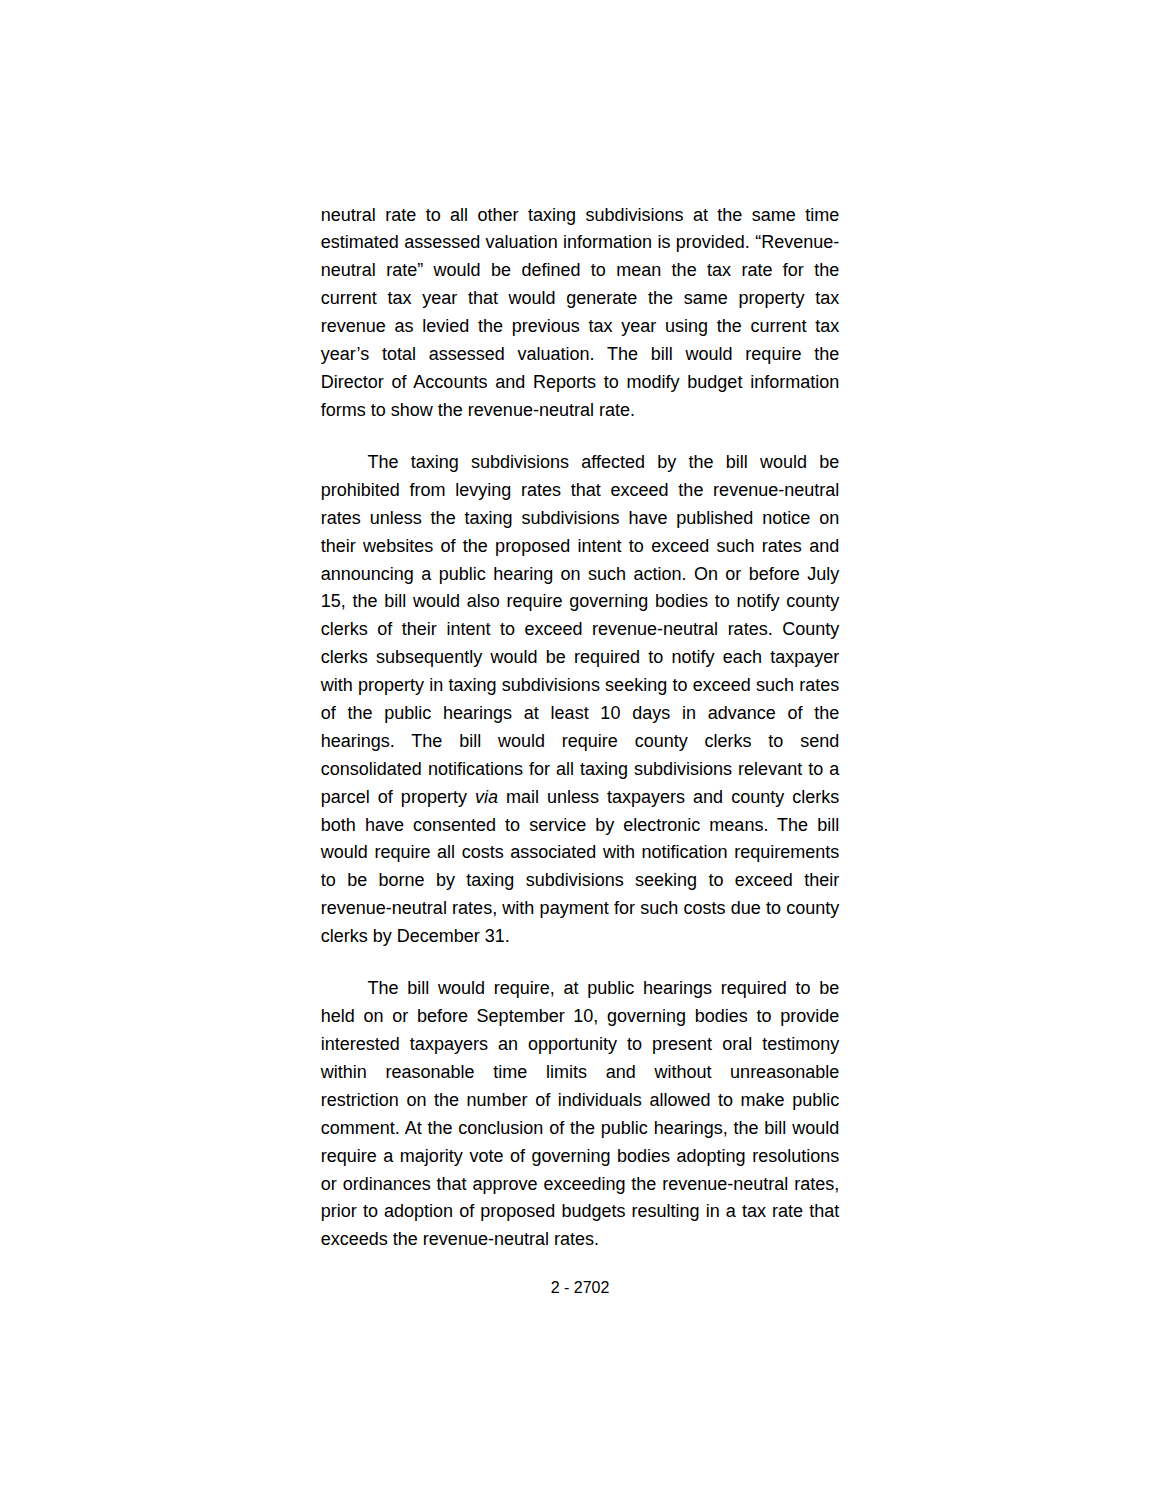neutral rate to all other taxing subdivisions at the same time estimated assessed valuation information is provided. “Revenue-neutral rate” would be defined to mean the tax rate for the current tax year that would generate the same property tax revenue as levied the previous tax year using the current tax year’s total assessed valuation. The bill would require the Director of Accounts and Reports to modify budget information forms to show the revenue-neutral rate.
The taxing subdivisions affected by the bill would be prohibited from levying rates that exceed the revenue-neutral rates unless the taxing subdivisions have published notice on their websites of the proposed intent to exceed such rates and announcing a public hearing on such action. On or before July 15, the bill would also require governing bodies to notify county clerks of their intent to exceed revenue-neutral rates. County clerks subsequently would be required to notify each taxpayer with property in taxing subdivisions seeking to exceed such rates of the public hearings at least 10 days in advance of the hearings. The bill would require county clerks to send consolidated notifications for all taxing subdivisions relevant to a parcel of property via mail unless taxpayers and county clerks both have consented to service by electronic means. The bill would require all costs associated with notification requirements to be borne by taxing subdivisions seeking to exceed their revenue-neutral rates, with payment for such costs due to county clerks by December 31.
The bill would require, at public hearings required to be held on or before September 10, governing bodies to provide interested taxpayers an opportunity to present oral testimony within reasonable time limits and without unreasonable restriction on the number of individuals allowed to make public comment. At the conclusion of the public hearings, the bill would require a majority vote of governing bodies adopting resolutions or ordinances that approve exceeding the revenue-neutral rates, prior to adoption of proposed budgets resulting in a tax rate that exceeds the revenue-neutral rates.
2 - 2702